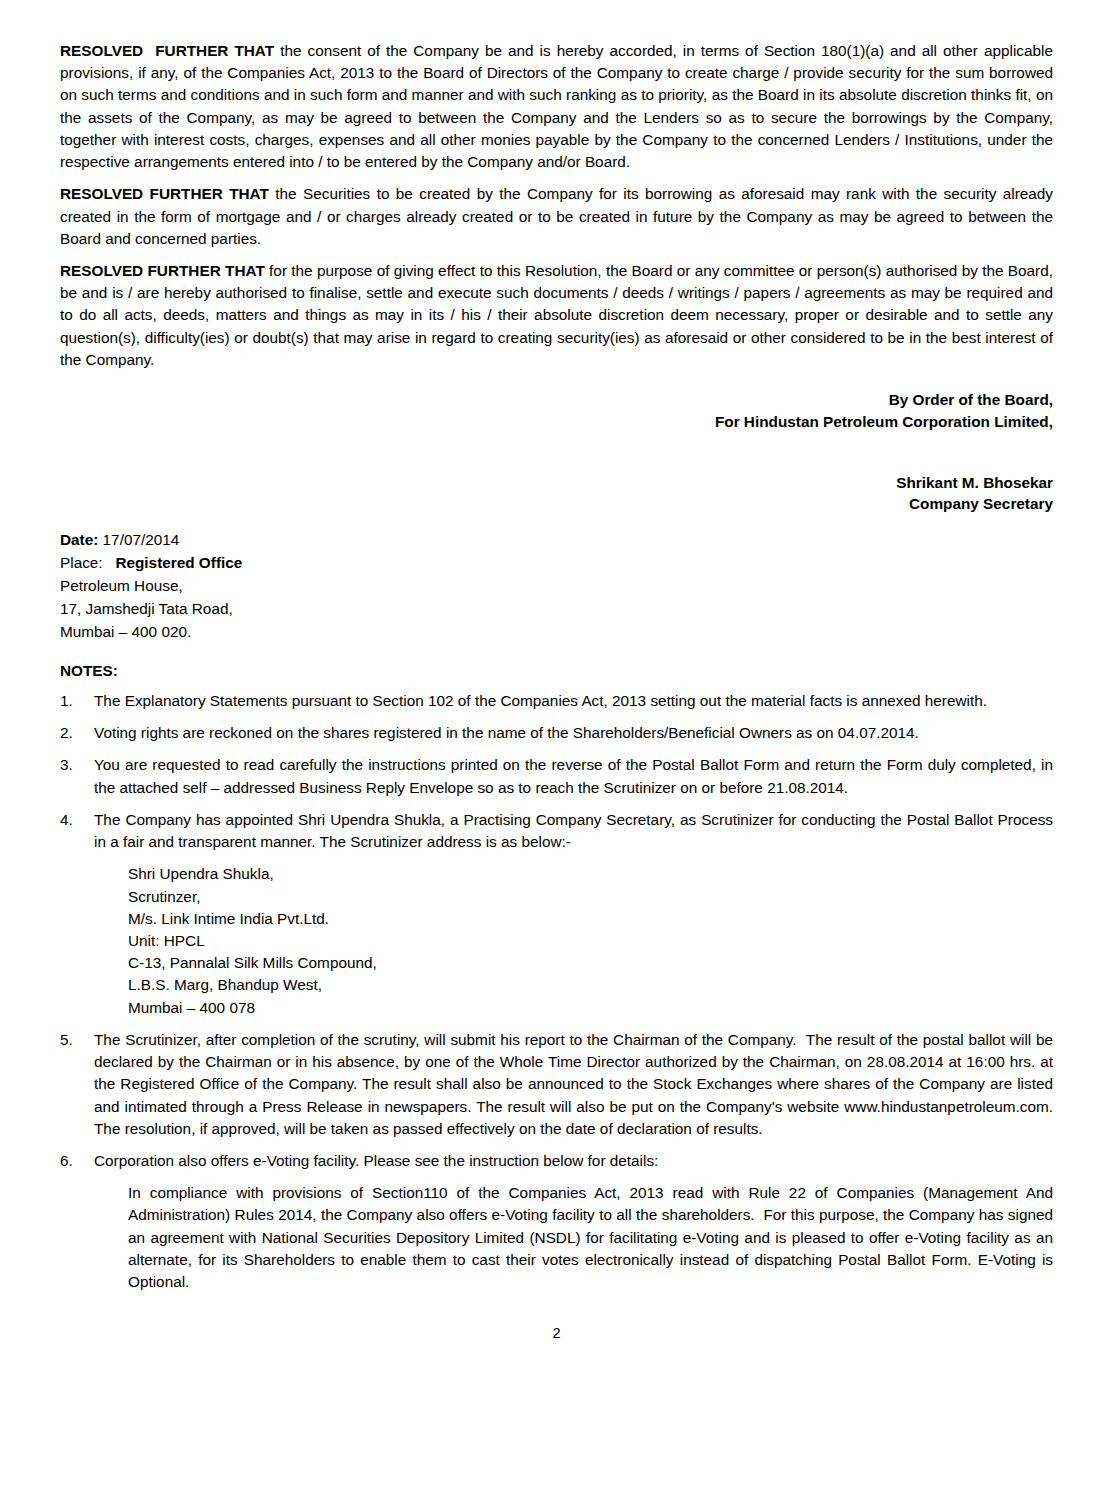RESOLVED FURTHER THAT the consent of the Company be and is hereby accorded, in terms of Section 180(1)(a) and all other applicable provisions, if any, of the Companies Act, 2013 to the Board of Directors of the Company to create charge / provide security for the sum borrowed on such terms and conditions and in such form and manner and with such ranking as to priority, as the Board in its absolute discretion thinks fit, on the assets of the Company, as may be agreed to between the Company and the Lenders so as to secure the borrowings by the Company, together with interest costs, charges, expenses and all other monies payable by the Company to the concerned Lenders / Institutions, under the respective arrangements entered into / to be entered by the Company and/or Board.
RESOLVED FURTHER THAT the Securities to be created by the Company for its borrowing as aforesaid may rank with the security already created in the form of mortgage and / or charges already created or to be created in future by the Company as may be agreed to between the Board and concerned parties.
RESOLVED FURTHER THAT for the purpose of giving effect to this Resolution, the Board or any committee or person(s) authorised by the Board, be and is / are hereby authorised to finalise, settle and execute such documents / deeds / writings / papers / agreements as may be required and to do all acts, deeds, matters and things as may in its / his / their absolute discretion deem necessary, proper or desirable and to settle any question(s), difficulty(ies) or doubt(s) that may arise in regard to creating security(ies) as aforesaid or other considered to be in the best interest of the Company.
By Order of the Board,
For Hindustan Petroleum Corporation Limited,
Shrikant M. Bhosekar
Company Secretary
Date: 17/07/2014
Place: Registered Office
Petroleum House,
17, Jamshedji Tata Road,
Mumbai – 400 020.
NOTES:
The Explanatory Statements pursuant to Section 102 of the Companies Act, 2013 setting out the material facts is annexed herewith.
Voting rights are reckoned on the shares registered in the name of the Shareholders/Beneficial Owners as on 04.07.2014.
You are requested to read carefully the instructions printed on the reverse of the Postal Ballot Form and return the Form duly completed, in the attached self – addressed Business Reply Envelope so as to reach the Scrutinizer on or before 21.08.2014.
The Company has appointed Shri Upendra Shukla, a Practising Company Secretary, as Scrutinizer for conducting the Postal Ballot Process in a fair and transparent manner. The Scrutinizer address is as below:-
Shri Upendra Shukla,
Scrutinzer,
M/s. Link Intime India Pvt.Ltd.
Unit: HPCL
C-13, Pannalal Silk Mills Compound,
L.B.S. Marg, Bhandup West,
Mumbai – 400 078
The Scrutinizer, after completion of the scrutiny, will submit his report to the Chairman of the Company. The result of the postal ballot will be declared by the Chairman or in his absence, by one of the Whole Time Director authorized by the Chairman, on 28.08.2014 at 16:00 hrs. at the Registered Office of the Company. The result shall also be announced to the Stock Exchanges where shares of the Company are listed and intimated through a Press Release in newspapers. The result will also be put on the Company's website www.hindustanpetroleum.com. The resolution, if approved, will be taken as passed effectively on the date of declaration of results.
Corporation also offers e-Voting facility. Please see the instruction below for details:
In compliance with provisions of Section110 of the Companies Act, 2013 read with Rule 22 of Companies (Management And Administration) Rules 2014, the Company also offers e-Voting facility to all the shareholders. For this purpose, the Company has signed an agreement with National Securities Depository Limited (NSDL) for facilitating e-Voting and is pleased to offer e-Voting facility as an alternate, for its Shareholders to enable them to cast their votes electronically instead of dispatching Postal Ballot Form. E-Voting is Optional.
2